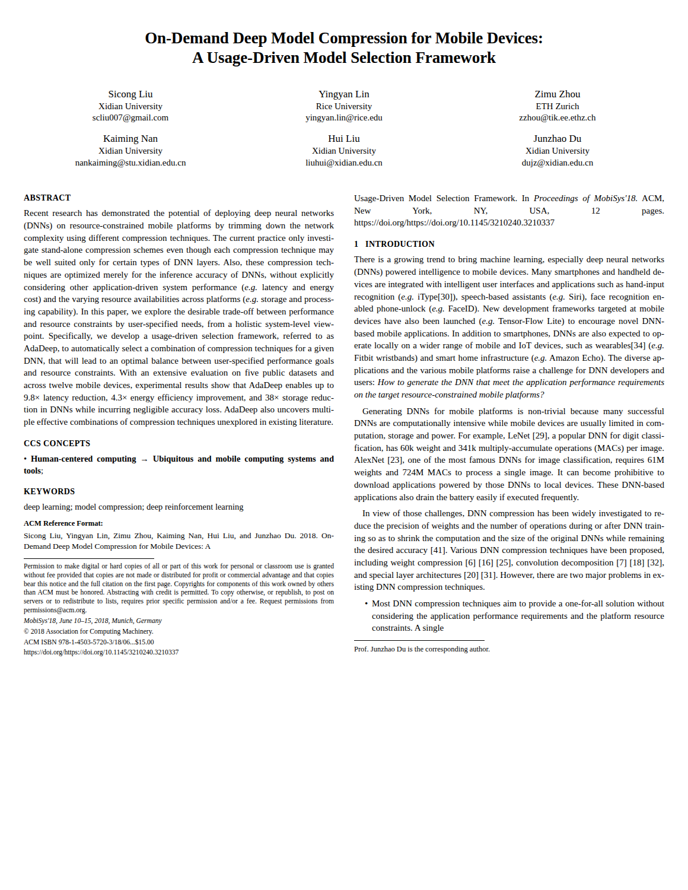On-Demand Deep Model Compression for Mobile Devices:
A Usage-Driven Model Selection Framework
Sicong Liu
Xidian University
scliu007@gmail.com
Yingyan Lin
Rice University
yingyan.lin@rice.edu
Zimu Zhou
ETH Zurich
zzhou@tik.ee.ethz.ch
Kaiming Nan
Xidian University
nankaiming@stu.xidian.edu.cn
Hui Liu
Xidian University
liuhui@xidian.edu.cn
Junzhao Du
Xidian University
dujz@xidian.edu.cn
ABSTRACT
Recent research has demonstrated the potential of deploying deep neural networks (DNNs) on resource-constrained mobile platforms by trimming down the network complexity using different compression techniques. The current practice only investigate stand-alone compression schemes even though each compression technique may be well suited only for certain types of DNN layers. Also, these compression techniques are optimized merely for the inference accuracy of DNNs, without explicitly considering other application-driven system performance (e.g. latency and energy cost) and the varying resource availabilities across platforms (e.g. storage and processing capability). In this paper, we explore the desirable trade-off between performance and resource constraints by user-specified needs, from a holistic system-level viewpoint. Specifically, we develop a usage-driven selection framework, referred to as AdaDeep, to automatically select a combination of compression techniques for a given DNN, that will lead to an optimal balance between user-specified performance goals and resource constraints. With an extensive evaluation on five public datasets and across twelve mobile devices, experimental results show that AdaDeep enables up to 9.8× latency reduction, 4.3× energy efficiency improvement, and 38× storage reduction in DNNs while incurring negligible accuracy loss. AdaDeep also uncovers multiple effective combinations of compression techniques unexplored in existing literature.
CCS CONCEPTS
• Human-centered computing → Ubiquitous and mobile computing systems and tools;
KEYWORDS
deep learning; model compression; deep reinforcement learning
ACM Reference Format:
Sicong Liu, Yingyan Lin, Zimu Zhou, Kaiming Nan, Hui Liu, and Junzhao Du. 2018. On-Demand Deep Model Compression for Mobile Devices: A
Permission to make digital or hard copies of all or part of this work for personal or classroom use is granted without fee provided that copies are not made or distributed for profit or commercial advantage and that copies bear this notice and the full citation on the first page. Copyrights for components of this work owned by others than ACM must be honored. Abstracting with credit is permitted. To copy otherwise, or republish, to post on servers or to redistribute to lists, requires prior specific permission and/or a fee. Request permissions from permissions@acm.org.
MobiSys'18, June 10–15, 2018, Munich, Germany
© 2018 Association for Computing Machinery.
ACM ISBN 978-1-4503-5720-3/18/06...$15.00
https://doi.org/https://doi.org/10.1145/3210240.3210337
Usage-Driven Model Selection Framework. In Proceedings of MobiSys'18. ACM, New York, NY, USA, 12 pages. https://doi.org/https://doi.org/10.1145/3210240.3210337
1 INTRODUCTION
There is a growing trend to bring machine learning, especially deep neural networks (DNNs) powered intelligence to mobile devices. Many smartphones and handheld devices are integrated with intelligent user interfaces and applications such as hand-input recognition (e.g. iType[30]), speech-based assistants (e.g. Siri), face recognition enabled phone-unlock (e.g. FaceID). New development frameworks targeted at mobile devices have also been launched (e.g. Tensor-Flow Lite) to encourage novel DNN-based mobile applications. In addition to smartphones, DNNs are also expected to operate locally on a wider range of mobile and IoT devices, such as wearables[34] (e.g. Fitbit wristbands) and smart home infrastructure (e.g. Amazon Echo). The diverse applications and the various mobile platforms raise a challenge for DNN developers and users: How to generate the DNN that meet the application performance requirements on the target resource-constrained mobile platforms?
Generating DNNs for mobile platforms is non-trivial because many successful DNNs are computationally intensive while mobile devices are usually limited in computation, storage and power. For example, LeNet [29], a popular DNN for digit classification, has 60k weight and 341k multiply-accumulate operations (MACs) per image. AlexNet [23], one of the most famous DNNs for image classification, requires 61M weights and 724M MACs to process a single image. It can become prohibitive to download applications powered by those DNNs to local devices. These DNN-based applications also drain the battery easily if executed frequently.
In view of those challenges, DNN compression has been widely investigated to reduce the precision of weights and the number of operations during or after DNN training so as to shrink the computation and the size of the original DNNs while remaining the desired accuracy [41]. Various DNN compression techniques have been proposed, including weight compression [6] [16] [25], convolution decomposition [7] [18] [32], and special layer architectures [20] [31]. However, there are two major problems in existing DNN compression techniques.
Most DNN compression techniques aim to provide a one-for-all solution without considering the application performance requirements and the platform resource constraints. A single
Prof. Junzhao Du is the corresponding author.